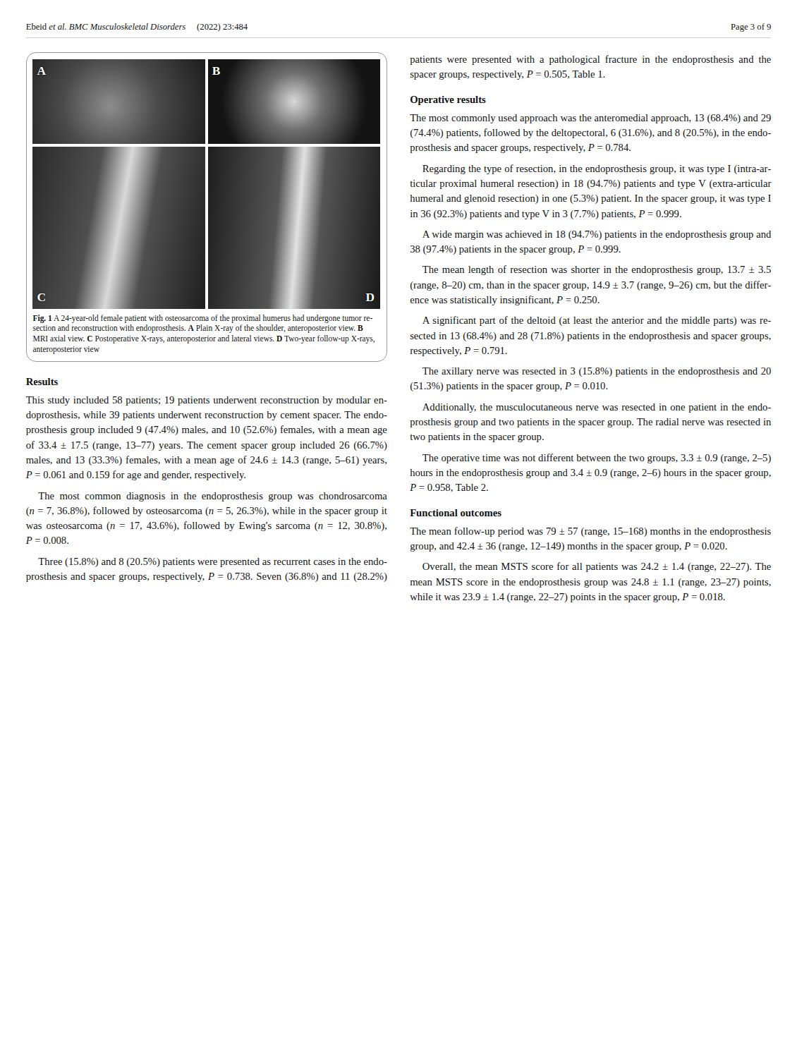Ebeid et al. BMC Musculoskeletal Disorders (2022) 23:484
Page 3 of 9
A
B
C
D
Fig. 1 A 24-year-old female patient with osteosarcoma of the proximal humerus had undergone tumor resection and reconstruction with endoprosthesis. A Plain X-ray of the shoulder, anteroposterior view. B MRI axial view. C Postoperative X-rays, anteroposterior and lateral views. D Two-year follow-up X-rays, anteroposterior view
Results
This study included 58 patients; 19 patients underwent reconstruction by modular endoprosthesis, while 39 patients underwent reconstruction by cement spacer. The endoprosthesis group included 9 (47.4%) males, and 10 (52.6%) females, with a mean age of 33.4 ± 17.5 (range, 13–77) years. The cement spacer group included 26 (66.7%) males, and 13 (33.3%) females, with a mean age of 24.6 ± 14.3 (range, 5–61) years, P = 0.061 and 0.159 for age and gender, respectively.
The most common diagnosis in the endoprosthesis group was chondrosarcoma (n = 7, 36.8%), followed by osteosarcoma (n = 5, 26.3%), while in the spacer group it was osteosarcoma (n = 17, 43.6%), followed by Ewing's sarcoma (n = 12, 30.8%), P = 0.008.
Three (15.8%) and 8 (20.5%) patients were presented as recurrent cases in the endoprosthesis and spacer groups, respectively, P = 0.738. Seven (36.8%) and 11 (28.2%) patients were presented with a pathological fracture in the endoprosthesis and the spacer groups, respectively, P = 0.505, Table 1.
Operative results
The most commonly used approach was the anteromedial approach, 13 (68.4%) and 29 (74.4%) patients, followed by the deltopectoral, 6 (31.6%), and 8 (20.5%), in the endoprosthesis and spacer groups, respectively, P = 0.784.
Regarding the type of resection, in the endoprosthesis group, it was type I (intra-articular proximal humeral resection) in 18 (94.7%) patients and type V (extra-articular humeral and glenoid resection) in one (5.3%) patient. In the spacer group, it was type I in 36 (92.3%) patients and type V in 3 (7.7%) patients, P = 0.999.
A wide margin was achieved in 18 (94.7%) patients in the endoprosthesis group and 38 (97.4%) patients in the spacer group, P = 0.999.
The mean length of resection was shorter in the endoprosthesis group, 13.7 ± 3.5 (range, 8–20) cm, than in the spacer group, 14.9 ± 3.7 (range, 9–26) cm, but the difference was statistically insignificant, P = 0.250.
A significant part of the deltoid (at least the anterior and the middle parts) was resected in 13 (68.4%) and 28 (71.8%) patients in the endoprosthesis and spacer groups, respectively, P = 0.791.
The axillary nerve was resected in 3 (15.8%) patients in the endoprosthesis and 20 (51.3%) patients in the spacer group, P = 0.010.
Additionally, the musculocutaneous nerve was resected in one patient in the endoprosthesis group and two patients in the spacer group. The radial nerve was resected in two patients in the spacer group.
The operative time was not different between the two groups, 3.3 ± 0.9 (range, 2–5) hours in the endoprosthesis group and 3.4 ± 0.9 (range, 2–6) hours in the spacer group, P = 0.958, Table 2.
Functional outcomes
The mean follow-up period was 79 ± 57 (range, 15–168) months in the endoprosthesis group, and 42.4 ± 36 (range, 12–149) months in the spacer group, P = 0.020.
Overall, the mean MSTS score for all patients was 24.2 ± 1.4 (range, 22–27). The mean MSTS score in the endoprosthesis group was 24.8 ± 1.1 (range, 23–27) points, while it was 23.9 ± 1.4 (range, 22–27) points in the spacer group, P = 0.018.